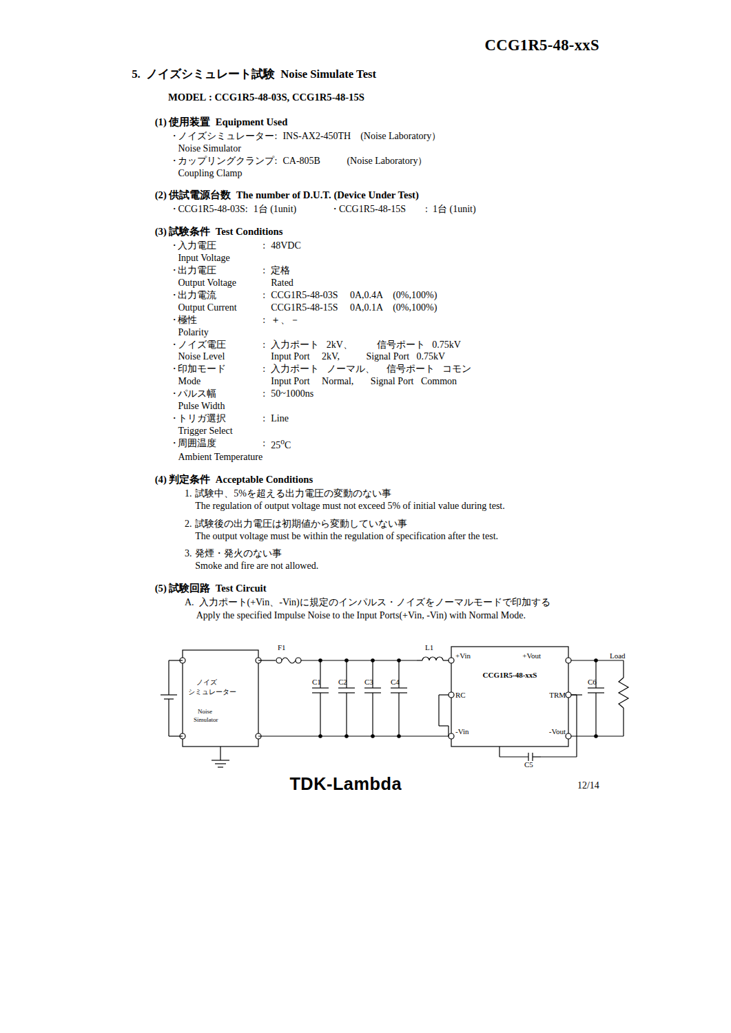CCG1R5-48-xxS
5. ノイズシミュレート試験 Noise Simulate Test
MODEL : CCG1R5-48-03S, CCG1R5-48-15S
(1) 使用装置 Equipment Used
| ・ ノイズシミュレーター | : | INS-AX2-450TH (Noise Laboratory） |
| Noise Simulator | | |
| ・ カップリングクランプ | : | CA-805B (Noise Laboratory） |
| Coupling Clamp | | |
(2) 供試電源台数 The number of D.U.T. (Device Under Test)
| ・ CCG1R5-48-03S | : | 1台 (1unit) ・ CCG1R5-48-15S : 1台 (1unit) |
(3) 試験条件 Test Conditions
| ・ 入力電圧 | : | 48VDC |
| Input Voltage | | |
| ・ 出力電圧 | : | 定格 |
| Output Voltage | | Rated |
| ・ 出力電流 | : | CCG1R5-48-03S 0A,0.4A (0%,100%) |
| Output Current | | CCG1R5-48-15S 0A,0.1A (0%,100%) |
| ・ 極性 | : | ＋、－ |
| Polarity | | |
| ・ ノイズ電圧 | : | 入力ポート 2kV、 信号ポート 0.75kV |
| Noise Level | | Input Port 2kV, Signal Port 0.75kV |
| ・ 印加モード | : | 入力ポート ノーマル、 信号ポート コモン |
| Mode | | Input Port Normal, Signal Port Common |
| ・ パルス幅 | : | 50~1000ns |
| Pulse Width | | |
| ・ トリガ選択 | : | Line |
| Trigger Select | | |
| ・ 周囲温度 | : | 25 o C |
| Ambient Temperature | | |
(4) 判定条件 Acceptable Conditions
1. 試験中、5%を超える出力電圧の変動のない事 The regulation of output voltage must not exceed 5% of initial value during test.
2. 試験後の出力電圧は初期値から変動していない事 The output voltage must be within the regulation of specification after the test.
3. 発煙・発火のない事 Smoke and fire are not allowed.
(5) 試験回路 Test Circuit
A. 入力ポート(+Vin、-Vin)に規定のインパルス・ノイズをノーマルモードで印加する Apply the specified Impulse Noise to the Input Ports(+Vin, -Vin) with Normal Mode.
F1 L1 +Vin RC -Vin +Vout TRM -Vout C1 C2 C3 C4 C6 C5 Load ノイズ シミュレーター Noise Simulator CCG1R5-48-xxS
TDK-Lambda 12/14